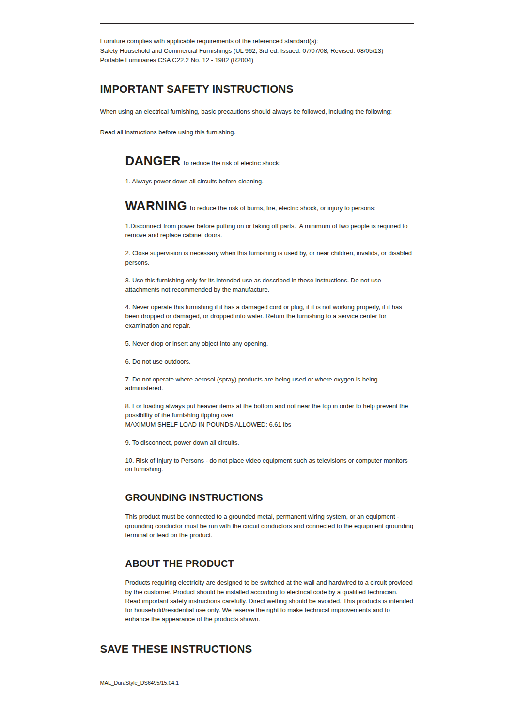Furniture complies with applicable requirements of the referenced standard(s):
Safety Household and Commercial Furnishings (UL 962, 3rd ed. Issued: 07/07/08, Revised: 08/05/13)
Portable Luminaires CSA C22.2 No. 12 - 1982 (R2004)
Important Safety Instructions
When using an electrical furnishing, basic precautions should always be followed, including the following:
Read all instructions before using this furnishing.
Danger To reduce the risk of electric shock:
1. Always power down all circuits before cleaning.
Warning To reduce the risk of burns, fire, electric shock, or injury to persons:
1.Disconnect from power before putting on or taking off parts. A minimum of two people is required to remove and replace cabinet doors.
2. Close supervision is necessary when this furnishing is used by, or near children, invalids, or disabled persons.
3. Use this furnishing only for its intended use as described in these instructions. Do not use attachments not recommended by the manufacture.
4. Never operate this furnishing if it has a damaged cord or plug, if it is not working properly, if it has been dropped or damaged, or dropped into water. Return the furnishing to a service center for examination and repair.
5. Never drop or insert any object into any opening.
6. Do not use outdoors.
7. Do not operate where aerosol (spray) products are being used or where oxygen is being administered.
8. For loading always put heavier items at the bottom and not near the top in order to help prevent the possibility of the furnishing tipping over.
MAXIMUM SHELF LOAD IN POUNDS ALLOWED: 6.61 lbs
9. To disconnect, power down all circuits.
10. Risk of Injury to Persons - do not place video equipment such as televisions or computer monitors on furnishing.
Grounding Instructions
This product must be connected to a grounded metal, permanent wiring system, or an equipment - grounding conductor must be run with the circuit conductors and connected to the equipment grounding terminal or lead on the product.
About the Product
Products requiring electricity are designed to be switched at the wall and hardwired to a circuit provided by the customer. Product should be installed according to electrical code by a qualified technician. Read important safety instructions carefully. Direct wetting should be avoided. This products is intended for household/residential use only. We reserve the right to make technical improvements and to enhance the appearance of the products shown.
Save These Instructions
MAL_DuraStyle_DS6495/15.04.1